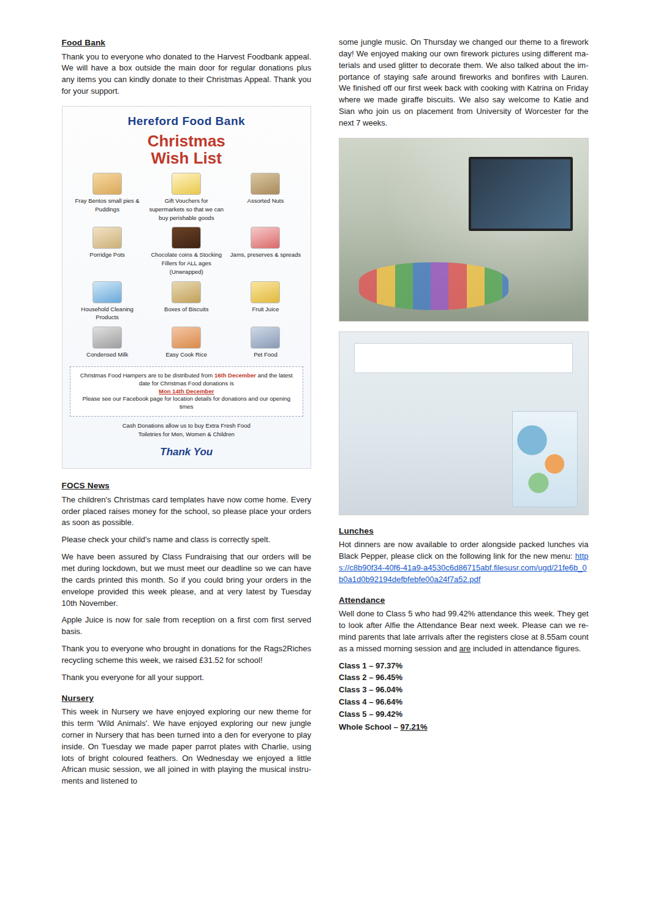Food Bank
Thank you to everyone who donated to the Harvest Foodbank appeal. We will have a box outside the main door for regular donations plus any items you can kindly donate to their Christmas Appeal. Thank you for your support.
Hereford Food Bank
Christmas
Wish List
Fray Bentos small pies & Puddings
Gift Vouchers for supermarkets so that we can buy perishable goods
Assorted Nuts
Porridge Pots
Chocolate coins & Stocking Fillers for ALL ages (Unwrapped)
Jams, preserves & spreads
Household Cleaning Products
Boxes of Biscuits
Fruit Juice
Condensed Milk
Easy Cook Rice
Pet Food
Christmas Food Hampers are to be distributed from 16th December and the latest date for Christmas Food donations is
Mon 14th December
Please see our Facebook page for location details for donations and our opening times
Cash Donations allow us to buy Extra Fresh Food
Toiletries for Men, Women & Children
Thank You
FOCS News
The children's Christmas card templates have now come home. Every order placed raises money for the school, so please place your orders as soon as possible.
Please check your child's name and class is correctly spelt.
We have been assured by Class Fundraising that our orders will be met during lockdown, but we must meet our deadline so we can have the cards printed this month. So if you could bring your orders in the envelope provided this week please, and at very latest by Tuesday 10th November.
Apple Juice is now for sale from reception on a first com first served basis.
Thank you to everyone who brought in donations for the Rags2Riches recycling scheme this week, we raised £31.52 for school!
Thank you everyone for all your support.
Nursery
This week in Nursery we have enjoyed exploring our new theme for this term 'Wild Animals'. We have enjoyed exploring our new jungle corner in Nursery that has been turned into a den for everyone to play inside. On Tuesday we made paper parrot plates with Charlie, using lots of bright coloured feathers. On Wednesday we enjoyed a little African music session, we all joined in with playing the musical instruments and listened to
some jungle music. On Thursday we changed our theme to a firework day! We enjoyed making our own firework pictures using different materials and used glitter to decorate them. We also talked about the importance of staying safe around fireworks and bonfires with Lauren. We finished off our first week back with cooking with Katrina on Friday where we made giraffe biscuits. We also say welcome to Katie and Sian who join us on placement from University of Worcester for the next 7 weeks.
Lunches
Hot dinners are now available to order alongside packed lunches via Black Pepper, please click on the following link for the new menu: https://c8b90f34-40f6-41a9-a4530c6d86715abf.filesusr.com/ugd/21fe6b_0b0a1d0b92194defbfebfe00a24f7a52.pdf
Attendance
Well done to Class 5 who had 99.42% attendance this week. They get to look after Alfie the Attendance Bear next week. Please can we remind parents that late arrivals after the registers close at 8.55am count as a missed morning session and are included in attendance figures.
Class 1 – 97.37%
Class 2 – 96.45%
Class 3 – 96.04%
Class 4 – 96.64%
Class 5 – 99.42%
Whole School – 97.21%